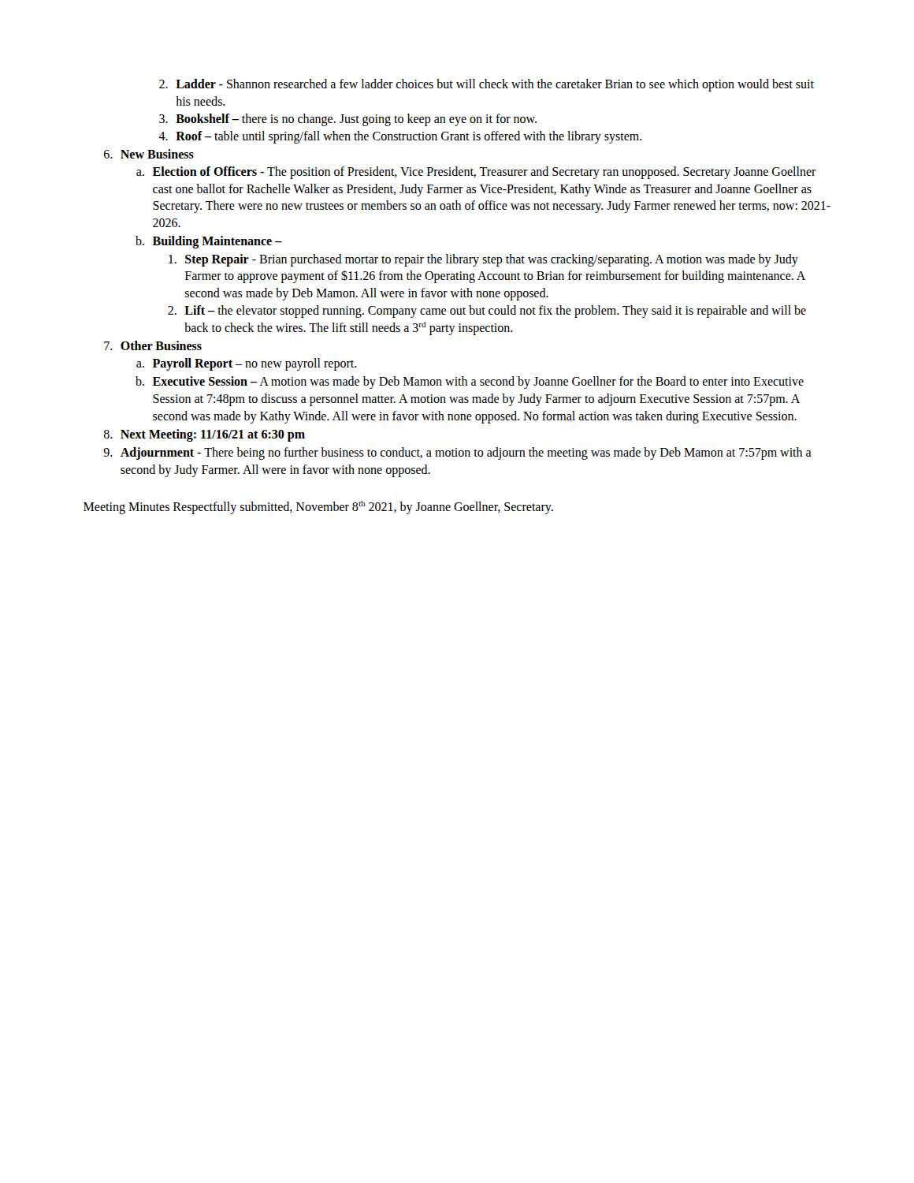Ladder - Shannon researched a few ladder choices but will check with the caretaker Brian to see which option would best suit his needs.
Bookshelf – there is no change. Just going to keep an eye on it for now.
Roof – table until spring/fall when the Construction Grant is offered with the library system.
New Business
Election of Officers - The position of President, Vice President, Treasurer and Secretary ran unopposed. Secretary Joanne Goellner cast one ballot for Rachelle Walker as President, Judy Farmer as Vice-President, Kathy Winde as Treasurer and Joanne Goellner as Secretary. There were no new trustees or members so an oath of office was not necessary. Judy Farmer renewed her terms, now: 2021-2026.
Building Maintenance –
Step Repair - Brian purchased mortar to repair the library step that was cracking/separating. A motion was made by Judy Farmer to approve payment of $11.26 from the Operating Account to Brian for reimbursement for building maintenance. A second was made by Deb Mamon. All were in favor with none opposed.
Lift – the elevator stopped running. Company came out but could not fix the problem. They said it is repairable and will be back to check the wires. The lift still needs a 3rd party inspection.
Other Business
Payroll Report – no new payroll report.
Executive Session – A motion was made by Deb Mamon with a second by Joanne Goellner for the Board to enter into Executive Session at 7:48pm to discuss a personnel matter. A motion was made by Judy Farmer to adjourn Executive Session at 7:57pm. A second was made by Kathy Winde. All were in favor with none opposed. No formal action was taken during Executive Session.
Next Meeting: 11/16/21 at 6:30 pm
Adjournment - There being no further business to conduct, a motion to adjourn the meeting was made by Deb Mamon at 7:57pm with a second by Judy Farmer. All were in favor with none opposed.
Meeting Minutes Respectfully submitted, November 8th 2021, by Joanne Goellner, Secretary.